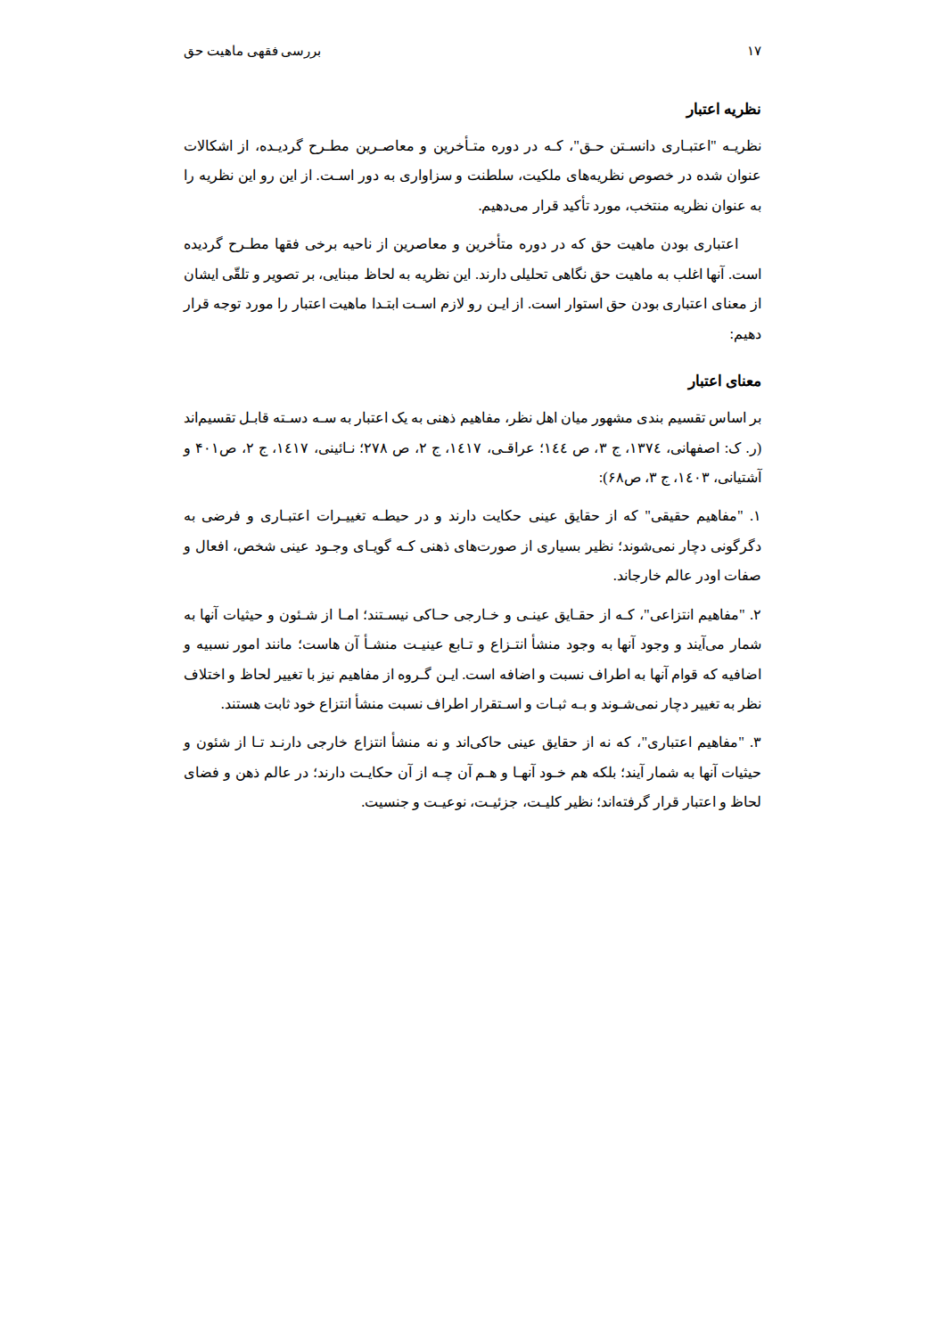۱۷ بررسی فقهی ماهیت حق
نظریه اعتبار
نظریـه "اعتبـاری دانسـتن حـق"، کـه در دوره متـأخرین و معاصـرین مطـرح گردیـده، از اشکالات عنوان شده در خصوص نظریه‌های ملکیت، سلطنت و سزاواری به دور اسـت. از این رو این نظریه را به عنوان نظریه منتخب، مورد تأکید قرار می‌دهیم.
اعتباری بودن ماهیت حق که در دوره متأخرین و معاصرین از ناحیه برخی فقها مطـرح گردیده است. آنها اغلب به ماهیت حق نگاهی تحلیلی دارند. این نظریه به لحاظ مبنایی، بر تصویر و تلقّی ایشان از معنای اعتباری بودن حق استوار است. از ایـن رو لازم اسـت ابتـدا ماهیت اعتبار را مورد توجه قرار دهیم:
معنای اعتبار
بر اساس تقسیم بندی مشهور میان اهل نظر، مفاهیم ذهنی به یک اعتبار به سـه دسـته قابـل تقسیم‌اند (ر. ک: اصفهانی، ۱۳۷٤، ج ۳، ص ۱٤٤؛ عراقـی، ۱٤۱۷، ج ۲، ص ۲۷۸؛ نـائینی، ۱٤۱۷، ج ۲، ص۴۰۱ و آشتیانی، ۱٤۰۳، ج ۳، ص۶۸):
۱. "مفاهیم حقیقی" که از حقایق عینی حکایت دارند و در حیطـه تغییـرات اعتبـاری و فرضی به دگرگونی دچار نمی‌شوند؛ نظیر بسیاری از صورت‌های ذهنی کـه گویـای وجـود عینی شخص، افعال و صفات اودر عالم خارجاند.
۲. "مفاهیم انتزاعی"، کـه از حقـایق عینـی و خـارجی حـاکی نیسـتند؛ امـا از شـئون و حیثیات آنها به شمار می‌آیند و وجود آنها به وجود منشأ انتـزاع و تـابع عینیـت منشـأ آن هاست؛ مانند امور نسبیه و اضافیه که قوام آنها به اطراف نسبت و اضافه است. ایـن گـروه از مفاهیم نیز با تغییر لحاظ و اختلاف نظر به تغییر دچار نمی‌شـوند و بـه ثبـات و اسـتقرار اطراف نسبت منشأ انتزاع خود ثابت هستند.
۳. "مفاهیم اعتباری"، که نه از حقایق عینی حاکی‌اند و نه منشأ انتزاع خارجی دارنـد تـا از شئون و حیثیات آنها به شمار آیند؛ بلکه هم خـود آنهـا و هـم آن چـه از آن حکایـت دارند؛ در عالم ذهن و فضای لحاظ و اعتبار قرار گرفته‌اند؛ نظیر کلیـت، جزئیـت، نوعیـت و جنسیت.